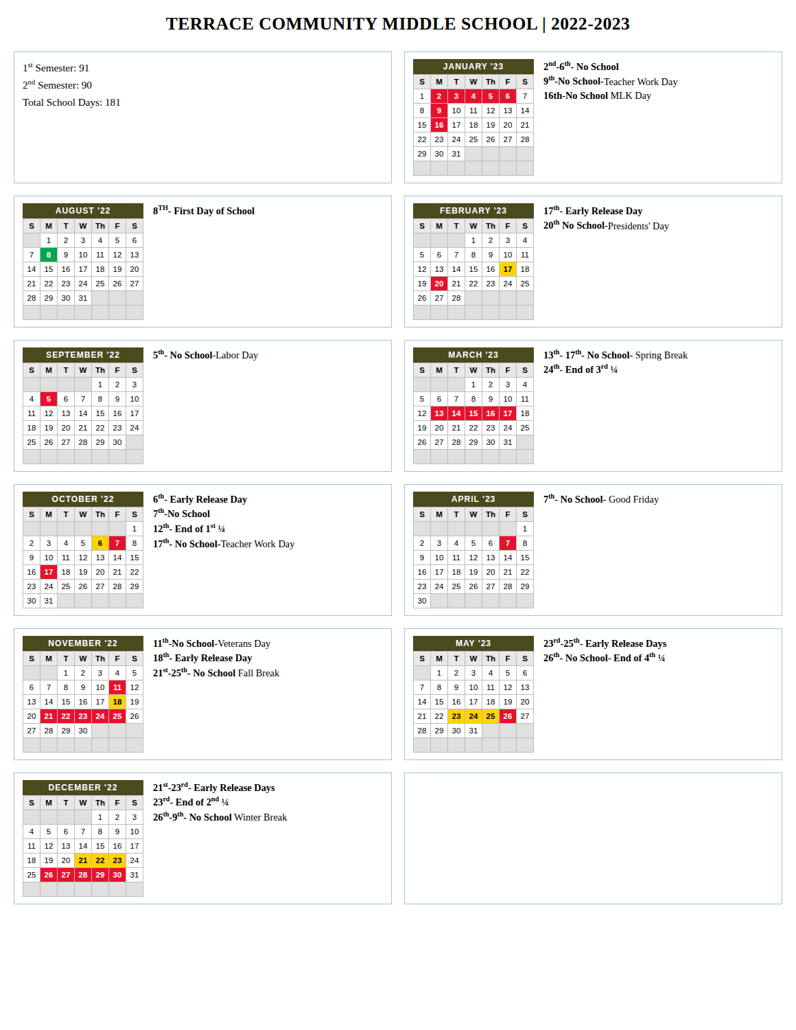TERRACE COMMUNITY MIDDLE SCHOOL | 2022-2023
1st Semester: 91
2nd Semester: 90
Total School Days: 181
JANUARY '23
| S | M | T | W | Th | F | S |
| --- | --- | --- | --- | --- | --- | --- |
| 1 | 2 | 3 | 4 | 5 | 6 | 7 |
| 8 | 9 | 10 | 11 | 12 | 13 | 14 |
| 15 | 16 | 17 | 18 | 19 | 20 | 21 |
| 22 | 23 | 24 | 25 | 26 | 27 | 28 |
| 29 | 30 | 31 | | | | |
2nd-6th- No School
9th-No School-Teacher Work Day
16th-No School MLK Day
AUGUST '22
| S | M | T | W | Th | F | S |
| --- | --- | --- | --- | --- | --- | --- |
| | 1 | 2 | 3 | 4 | 5 | 6 |
| 7 | 8 | 9 | 10 | 11 | 12 | 13 |
| 14 | 15 | 16 | 17 | 18 | 19 | 20 |
| 21 | 22 | 23 | 24 | 25 | 26 | 27 |
| 28 | 29 | 30 | 31 | | | |
8TH- First Day of School
FEBRUARY '23
| S | M | T | W | Th | F | S |
| --- | --- | --- | --- | --- | --- | --- |
| | | | 1 | 2 | 3 | 4 |
| 5 | 6 | 7 | 8 | 9 | 10 | 11 |
| 12 | 13 | 14 | 15 | 16 | 17 | 18 |
| 19 | 20 | 21 | 22 | 23 | 24 | 25 |
| 26 | 27 | 28 | | | | |
17th- Early Release Day
20th No School-Presidents' Day
SEPTEMBER '22
| S | M | T | W | Th | F | S |
| --- | --- | --- | --- | --- | --- | --- |
| | | | | 1 | 2 | 3 |
| 4 | 5 | 6 | 7 | 8 | 9 | 10 |
| 11 | 12 | 13 | 14 | 15 | 16 | 17 |
| 18 | 19 | 20 | 21 | 22 | 23 | 24 |
| 25 | 26 | 27 | 28 | 29 | 30 | |
5th- No School-Labor Day
MARCH '23
| S | M | T | W | Th | F | S |
| --- | --- | --- | --- | --- | --- | --- |
| | | | 1 | 2 | 3 | 4 |
| 5 | 6 | 7 | 8 | 9 | 10 | 11 |
| 12 | 13 | 14 | 15 | 16 | 17 | 18 |
| 19 | 20 | 21 | 22 | 23 | 24 | 25 |
| 26 | 27 | 28 | 29 | 30 | 31 | |
13th- 17th- No School- Spring Break
24th- End of 3rd ¼
OCTOBER '22
| S | M | T | W | Th | F | S |
| --- | --- | --- | --- | --- | --- | --- |
| | | | | | | 1 |
| 2 | 3 | 4 | 5 | 6 | 7 | 8 |
| 9 | 10 | 11 | 12 | 13 | 14 | 15 |
| 16 | 17 | 18 | 19 | 20 | 21 | 22 |
| 23 | 24 | 25 | 26 | 27 | 28 | 29 |
| 30 | 31 | | | | | |
6th- Early Release Day
7th-No School
12th- End of 1st ¼
17th- No School-Teacher Work Day
APRIL '23
| S | M | T | W | Th | F | S |
| --- | --- | --- | --- | --- | --- | --- |
| | | | | | | 1 |
| 2 | 3 | 4 | 5 | 6 | 7 | 8 |
| 9 | 10 | 11 | 12 | 13 | 14 | 15 |
| 16 | 17 | 18 | 19 | 20 | 21 | 22 |
| 23 | 24 | 25 | 26 | 27 | 28 | 29 |
| 30 | | | | | | |
7th- No School- Good Friday
NOVEMBER '22
| S | M | T | W | Th | F | S |
| --- | --- | --- | --- | --- | --- | --- |
| | | 1 | 2 | 3 | 4 | 5 |
| 6 | 7 | 8 | 9 | 10 | 11 | 12 |
| 13 | 14 | 15 | 16 | 17 | 18 | 19 |
| 20 | 21 | 22 | 23 | 24 | 25 | 26 |
| 27 | 28 | 29 | 30 | | | |
11th-No School-Veterans Day
18th- Early Release Day
21st-25th- No School Fall Break
MAY '23
| S | M | T | W | Th | F | S |
| --- | --- | --- | --- | --- | --- | --- |
| | 1 | 2 | 3 | 4 | 5 | 6 |
| 7 | 8 | 9 | 10 | 11 | 12 | 13 |
| 14 | 15 | 16 | 17 | 18 | 19 | 20 |
| 21 | 22 | 23 | 24 | 25 | 26 | 27 |
| 28 | 29 | 30 | 31 | | | |
23rd-25th- Early Release Days
26th- No School- End of 4th ¼
DECEMBER '22
| S | M | T | W | Th | F | S |
| --- | --- | --- | --- | --- | --- | --- |
| | | | | 1 | 2 | 3 |
| 4 | 5 | 6 | 7 | 8 | 9 | 10 |
| 11 | 12 | 13 | 14 | 15 | 16 | 17 |
| 18 | 19 | 20 | 21 | 22 | 23 | 24 |
| 25 | 26 | 27 | 28 | 29 | 30 | 31 |
21st-23rd- Early Release Days
23rd- End of 2nd ¼
26th-9th- No School Winter Break